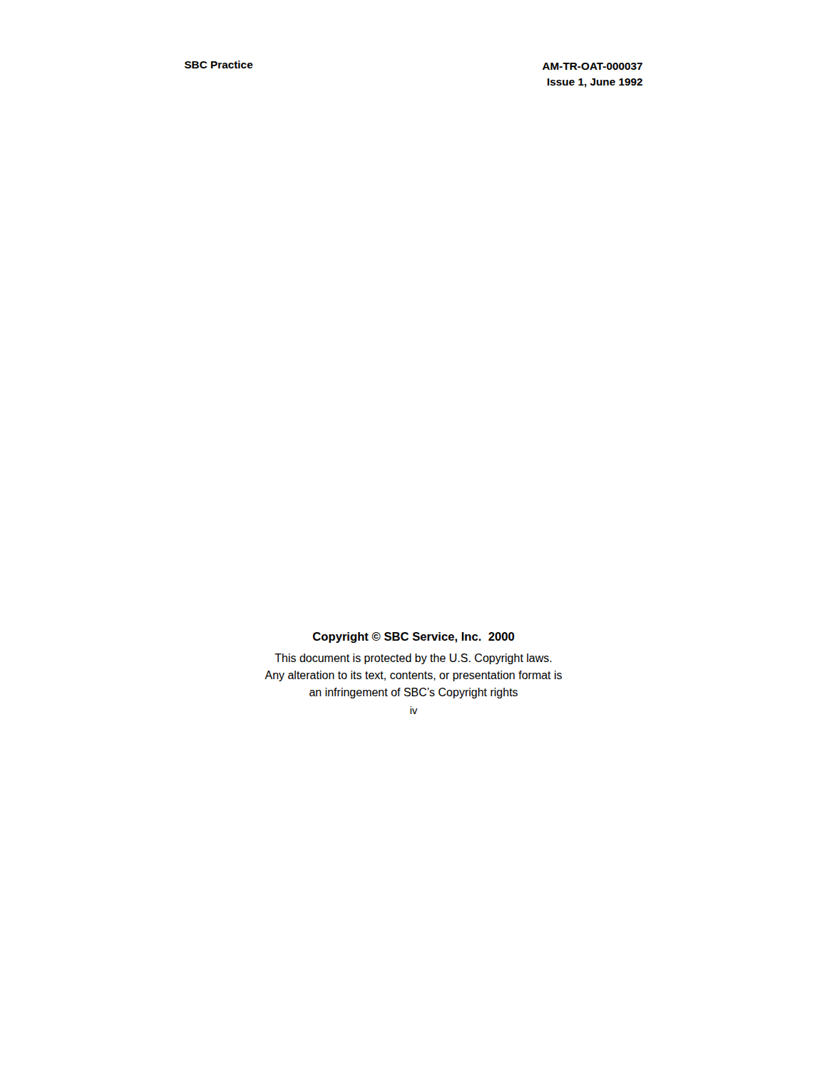SBC Practice
AM-TR-OAT-000037
Issue 1, June 1992
Copyright © SBC Service, Inc. 2000
This document is protected by the U.S. Copyright laws.
Any alteration to its text, contents, or presentation format is
an infringement of SBC’s Copyright rights
iv